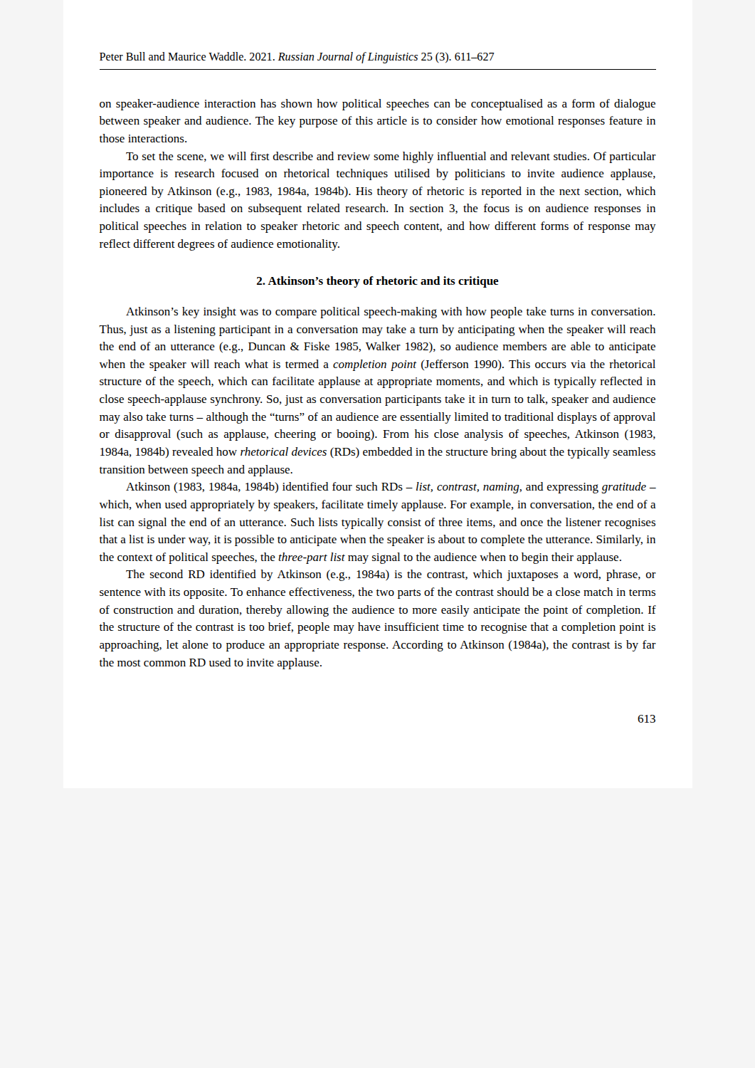Peter Bull and Maurice Waddle. 2021. Russian Journal of Linguistics 25 (3). 611–627
on speaker-audience interaction has shown how political speeches can be conceptualised as a form of dialogue between speaker and audience. The key purpose of this article is to consider how emotional responses feature in those interactions.
To set the scene, we will first describe and review some highly influential and relevant studies. Of particular importance is research focused on rhetorical techniques utilised by politicians to invite audience applause, pioneered by Atkinson (e.g., 1983, 1984a, 1984b). His theory of rhetoric is reported in the next section, which includes a critique based on subsequent related research. In section 3, the focus is on audience responses in political speeches in relation to speaker rhetoric and speech content, and how different forms of response may reflect different degrees of audience emotionality.
2. Atkinson’s theory of rhetoric and its critique
Atkinson’s key insight was to compare political speech-making with how people take turns in conversation. Thus, just as a listening participant in a conversation may take a turn by anticipating when the speaker will reach the end of an utterance (e.g., Duncan & Fiske 1985, Walker 1982), so audience members are able to anticipate when the speaker will reach what is termed a completion point (Jefferson 1990). This occurs via the rhetorical structure of the speech, which can facilitate applause at appropriate moments, and which is typically reflected in close speech-applause synchrony. So, just as conversation participants take it in turn to talk, speaker and audience may also take turns – although the “turns” of an audience are essentially limited to traditional displays of approval or disapproval (such as applause, cheering or booing). From his close analysis of speeches, Atkinson (1983, 1984a, 1984b) revealed how rhetorical devices (RDs) embedded in the structure bring about the typically seamless transition between speech and applause.
Atkinson (1983, 1984a, 1984b) identified four such RDs – list, contrast, naming, and expressing gratitude – which, when used appropriately by speakers, facilitate timely applause. For example, in conversation, the end of a list can signal the end of an utterance. Such lists typically consist of three items, and once the listener recognises that a list is under way, it is possible to anticipate when the speaker is about to complete the utterance. Similarly, in the context of political speeches, the three-part list may signal to the audience when to begin their applause.
The second RD identified by Atkinson (e.g., 1984a) is the contrast, which juxtaposes a word, phrase, or sentence with its opposite. To enhance effectiveness, the two parts of the contrast should be a close match in terms of construction and duration, thereby allowing the audience to more easily anticipate the point of completion. If the structure of the contrast is too brief, people may have insufficient time to recognise that a completion point is approaching, let alone to produce an appropriate response. According to Atkinson (1984a), the contrast is by far the most common RD used to invite applause.
613